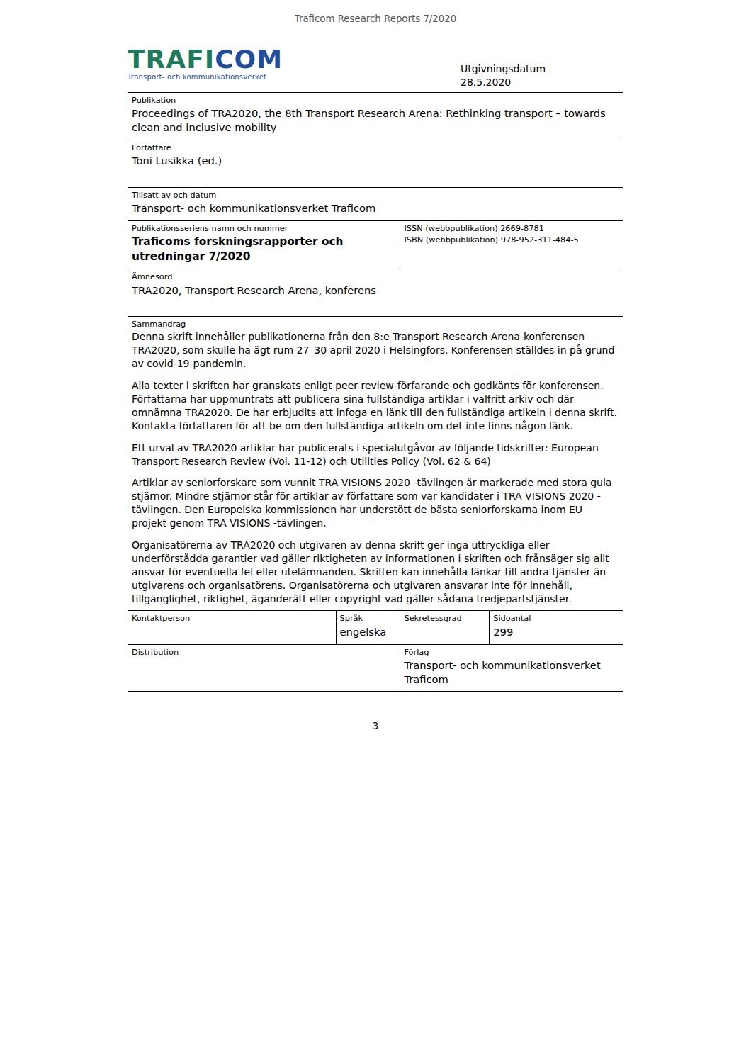Traficom Research Reports 7/2020
TRA FI COM
Transport- och kommunikationsverket
Utgivningsdatum 28.5.2020
| Publikation Proceedings of TRA2020, the 8th Transport Research Arena: Rethinking transport – towards clean and inclusive mobility |
| Författare Toni Lusikka (ed.) |
| Tillsatt av och datum Transport- och kommunikationsverket Traficom |
| Publikationsseriens namn och nummer Traficoms forskningsrapporter och utredningar 7/2020 | ISSN (webbpublikation) 2669-8781 ISBN (webbpublikation) 978-952-311-484-5 |
| Ämnesord TRA2020, Transport Research Arena, konferens |
| Sammandrag Denna skrift innehåller publikationerna från den 8:e Transport Research Arena-konferensen TRA2020, som skulle ha ägt rum 27–30 april 2020 i Helsingfors. Konferensen ställdes in på grund av covid-19-pandemin. Alla texter i skriften har granskats enligt peer review-förfarande och godkänts för konferensen. Författarna har uppmuntrats att publicera sina fullständiga artiklar i valfritt arkiv och där omnämna TRA2020. De har erbjudits att infoga en länk till den fullständiga artikeln i denna skrift. Kontakta författaren för att be om den fullständiga artikeln om det inte finns någon länk. Ett urval av TRA2020 artiklar har publicerats i specialutgåvor av följande tidskrifter: European Transport Research Review (Vol. 11-12) och Utilities Policy (Vol. 62 & 64) Artiklar av seniorforskare som vunnit TRA VISIONS 2020 -tävlingen är markerade med stora gula stjärnor. Mindre stjärnor står för artiklar av författare som var kandidater i TRA VISIONS 2020 -tävlingen. Den Europeiska kommissionen har understött de bästa seniorforskarna inom EU projekt genom TRA VISIONS -tävlingen. Organisatörerna av TRA2020 och utgivaren av denna skrift ger inga uttryckliga eller underförstådda garantier vad gäller riktigheten av informationen i skriften och frånsäger sig allt ansvar för eventuella fel eller utelämnanden. Skriften kan innehålla länkar till andra tjänster än utgivarens och organisatörens. Organisatörerna och utgivaren ansvarar inte för innehåll, tillgänglighet, riktighet, äganderätt eller copyright vad gäller sådana tredjepartstjänster. |
| Kontaktperson | Språk engelska | Sekretessgrad | Sidoantal 299 |
| Distribution | Förlag Transport- och kommunikationsverket Traficom |
3